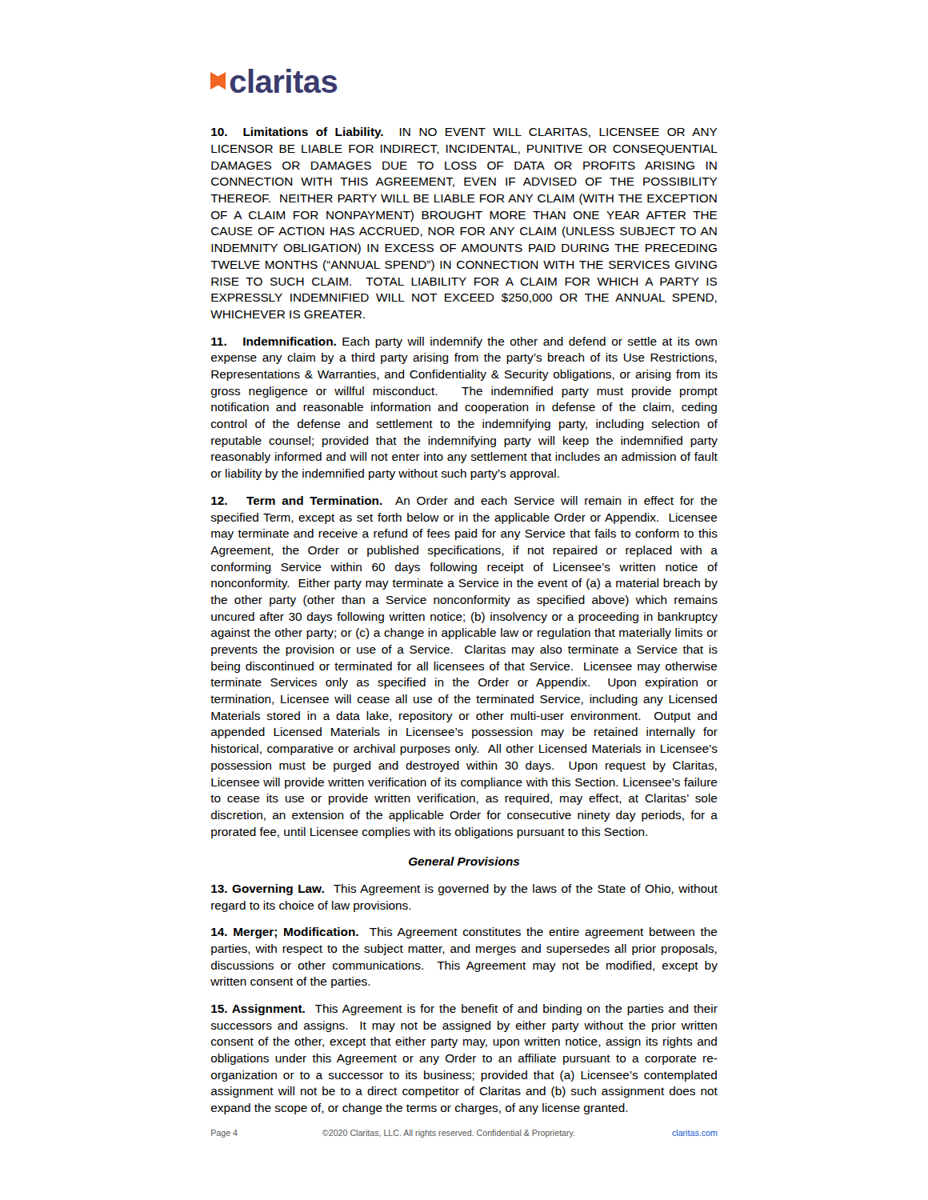claritas
10. Limitations of Liability. In no event will Claritas, Licensee or any Licensor be liable for indirect, incidental, punitive or consequential damages or damages due to loss of data or profits arising in connection with this Agreement, even if advised of the possibility thereof. Neither party will be liable for any claim (with the exception of a claim for nonpayment) brought more than one year after the cause of action has accrued, nor for any claim (unless subject to an indemnity obligation) in excess of amounts paid during the preceding twelve months (“Annual Spend”) in connection with the Services giving rise to such claim. Total liability for a claim for which a party is expressly indemnified will not exceed $250,000 or the Annual Spend, whichever is greater.
11. Indemnification. Each party will indemnify the other and defend or settle at its own expense any claim by a third party arising from the party’s breach of its Use Restrictions, Representations & Warranties, and Confidentiality & Security obligations, or arising from its gross negligence or willful misconduct. The indemnified party must provide prompt notification and reasonable information and cooperation in defense of the claim, ceding control of the defense and settlement to the indemnifying party, including selection of reputable counsel; provided that the indemnifying party will keep the indemnified party reasonably informed and will not enter into any settlement that includes an admission of fault or liability by the indemnified party without such party’s approval.
12. Term and Termination. An Order and each Service will remain in effect for the specified Term, except as set forth below or in the applicable Order or Appendix. Licensee may terminate and receive a refund of fees paid for any Service that fails to conform to this Agreement, the Order or published specifications, if not repaired or replaced with a conforming Service within 60 days following receipt of Licensee’s written notice of nonconformity. Either party may terminate a Service in the event of (a) a material breach by the other party (other than a Service nonconformity as specified above) which remains uncured after 30 days following written notice; (b) insolvency or a proceeding in bankruptcy against the other party; or (c) a change in applicable law or regulation that materially limits or prevents the provision or use of a Service. Claritas may also terminate a Service that is being discontinued or terminated for all licensees of that Service. Licensee may otherwise terminate Services only as specified in the Order or Appendix. Upon expiration or termination, Licensee will cease all use of the terminated Service, including any Licensed Materials stored in a data lake, repository or other multi-user environment. Output and appended Licensed Materials in Licensee’s possession may be retained internally for historical, comparative or archival purposes only. All other Licensed Materials in Licensee’s possession must be purged and destroyed within 30 days. Upon request by Claritas, Licensee will provide written verification of its compliance with this Section. Licensee’s failure to cease its use or provide written verification, as required, may effect, at Claritas’ sole discretion, an extension of the applicable Order for consecutive ninety day periods, for a prorated fee, until Licensee complies with its obligations pursuant to this Section.
General Provisions
13. Governing Law. This Agreement is governed by the laws of the State of Ohio, without regard to its choice of law provisions.
14. Merger; Modification. This Agreement constitutes the entire agreement between the parties, with respect to the subject matter, and merges and supersedes all prior proposals, discussions or other communications. This Agreement may not be modified, except by written consent of the parties.
15. Assignment. This Agreement is for the benefit of and binding on the parties and their successors and assigns. It may not be assigned by either party without the prior written consent of the other, except that either party may, upon written notice, assign its rights and obligations under this Agreement or any Order to an affiliate pursuant to a corporate re-organization or to a successor to its business; provided that (a) Licensee’s contemplated assignment will not be to a direct competitor of Claritas and (b) such assignment does not expand the scope of, or change the terms or charges, of any license granted.
| Page 4 | ©2020 Claritas, LLC. All rights reserved. Confidential & Proprietary. | claritas.com |